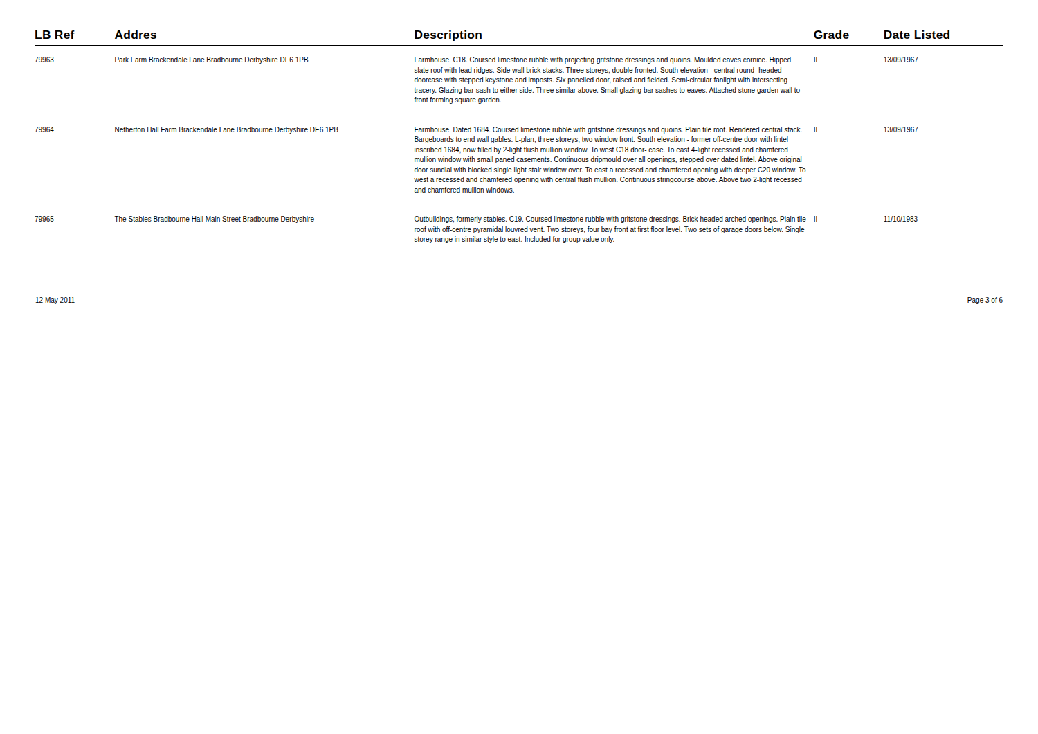| LB Ref | Addres | Description | Grade | Date Listed |
| --- | --- | --- | --- | --- |
| 79963 | Park Farm Brackendale Lane Bradbourne Derbyshire DE6 1PB | Farmhouse. C18. Coursed limestone rubble with projecting gritstone dressings and quoins. Moulded eaves cornice. Hipped slate roof with lead ridges. Side wall brick stacks. Three storeys, double fronted. South elevation - central round- headed doorcase with stepped keystone and imposts. Six panelled door, raised and fielded. Semi-circular fanlight with intersecting tracery. Glazing bar sash to either side. Three similar above. Small glazing bar sashes to eaves. Attached stone garden wall to front forming square garden. | II | 13/09/1967 |
| 79964 | Netherton Hall Farm Brackendale Lane Bradbourne Derbyshire DE6 1PB | Farmhouse. Dated 1684. Coursed limestone rubble with gritstone dressings and quoins. Plain tile roof. Rendered central stack. Bargeboards to end wall gables. L-plan, three storeys, two window front. South elevation - former off-centre door with lintel inscribed 1684, now filled by 2-light flush mullion window. To west C18 door- case. To east 4-light recessed and chamfered mullion window with small paned casements. Continuous dripmould over all openings, stepped over dated lintel. Above original door sundial with blocked single light stair window over. To east a recessed and chamfered opening with deeper C20 window. To west a recessed and chamfered opening with central flush mullion. Continuous stringcourse above. Above two 2-light recessed and chamfered mullion windows. | II | 13/09/1967 |
| 79965 | The Stables Bradbourne Hall Main Street Bradbourne Derbyshire | Outbuildings, formerly stables. C19. Coursed limestone rubble with gritstone dressings. Brick headed arched openings. Plain tile roof with off-centre pyramidal louvred vent. Two storeys, four bay front at first floor level. Two sets of garage doors below. Single storey range in similar style to east. Included for group value only. | II | 11/10/1983 |
| 12 May 2011 | Page 3 of 6 |